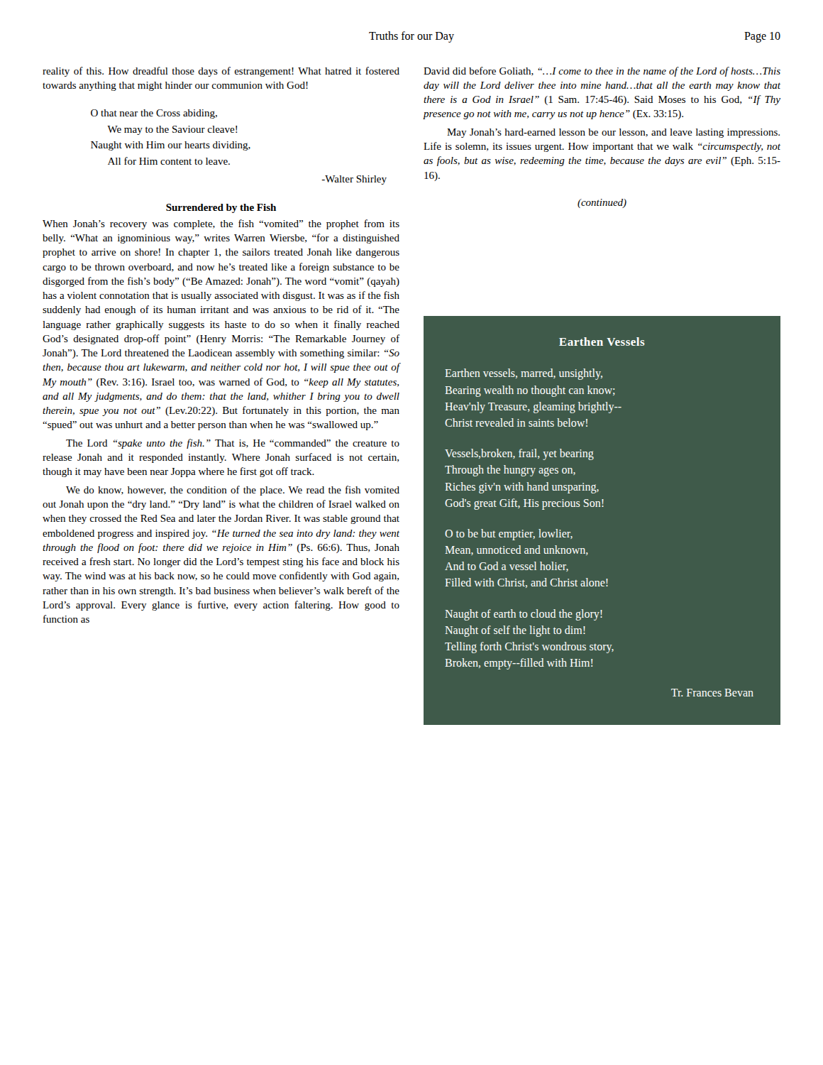Truths for our Day Page 10
reality of this. How dreadful those days of estrangement! What hatred it fostered towards anything that might hinder our communion with God!
O that near the Cross abiding,
We may to the Saviour cleave!
Naught with Him our hearts dividing,
All for Him content to leave.
-Walter Shirley
Surrendered by the Fish
When Jonah’s recovery was complete, the fish “vomited” the prophet from its belly. “What an ignominious way,” writes Warren Wiersbe, “for a distinguished prophet to arrive on shore! In chapter 1, the sailors treated Jonah like dangerous cargo to be thrown overboard, and now he’s treated like a foreign substance to be disgorged from the fish’s body” (“Be Amazed: Jonah”). The word “vomit” (qayah) has a violent connotation that is usually associated with disgust. It was as if the fish suddenly had enough of its human irritant and was anxious to be rid of it. “The language rather graphically suggests its haste to do so when it finally reached God’s designated drop-off point” (Henry Morris: “The Remarkable Journey of Jonah”). The Lord threatened the Laodicean assembly with something similar: “So then, because thou art lukewarm, and neither cold nor hot, I will spue thee out of My mouth” (Rev. 3:16). Israel too, was warned of God, to “keep all My statutes, and all My judgments, and do them: that the land, whither I bring you to dwell therein, spue you not out” (Lev.20:22). But fortunately in this portion, the man “spued” out was unhurt and a better person than when he was “swallowed up.”
The Lord “spake unto the fish.” That is, He “commanded” the creature to release Jonah and it responded instantly. Where Jonah surfaced is not certain, though it may have been near Joppa where he first got off track.
We do know, however, the condition of the place. We read the fish vomited out Jonah upon the “dry land.” “Dry land” is what the children of Israel walked on when they crossed the Red Sea and later the Jordan River. It was stable ground that emboldened progress and inspired joy. “He turned the sea into dry land: they went through the flood on foot: there did we rejoice in Him” (Ps. 66:6). Thus, Jonah received a fresh start. No longer did the Lord’s tempest sting his face and block his way. The wind was at his back now, so he could move confidently with God again, rather than in his own strength. It’s bad business when believer’s walk bereft of the Lord’s approval. Every glance is furtive, every action faltering. How good to function as
David did before Goliath, “…I come to thee in the name of the Lord of hosts…This day will the Lord deliver thee into mine hand…that all the earth may know that there is a God in Israel” (1 Sam. 17:45-46). Said Moses to his God, “If Thy presence go not with me, carry us not up hence” (Ex. 33:15).
May Jonah’s hard-earned lesson be our lesson, and leave lasting impressions. Life is solemn, its issues urgent. How important that we walk “circumspectly, not as fools, but as wise, redeeming the time, because the days are evil” (Eph. 5:15-16).
(continued)
Earthen Vessels
Earthen vessels, marred, unsightly,
Bearing wealth no thought can know;
Heav'nly Treasure, gleaming brightly--
Christ revealed in saints below!
Vessels,broken, frail, yet bearing
Through the hungry ages on,
Riches giv'n with hand unsparing,
God's great Gift, His precious Son!
O to be but emptier, lowlier,
Mean, unnoticed and unknown,
And to God a vessel holier,
Filled with Christ, and Christ alone!
Naught of earth to cloud the glory!
Naught of self the light to dim!
Telling forth Christ's wondrous story,
Broken, empty--filled with Him!
Tr. Frances Bevan